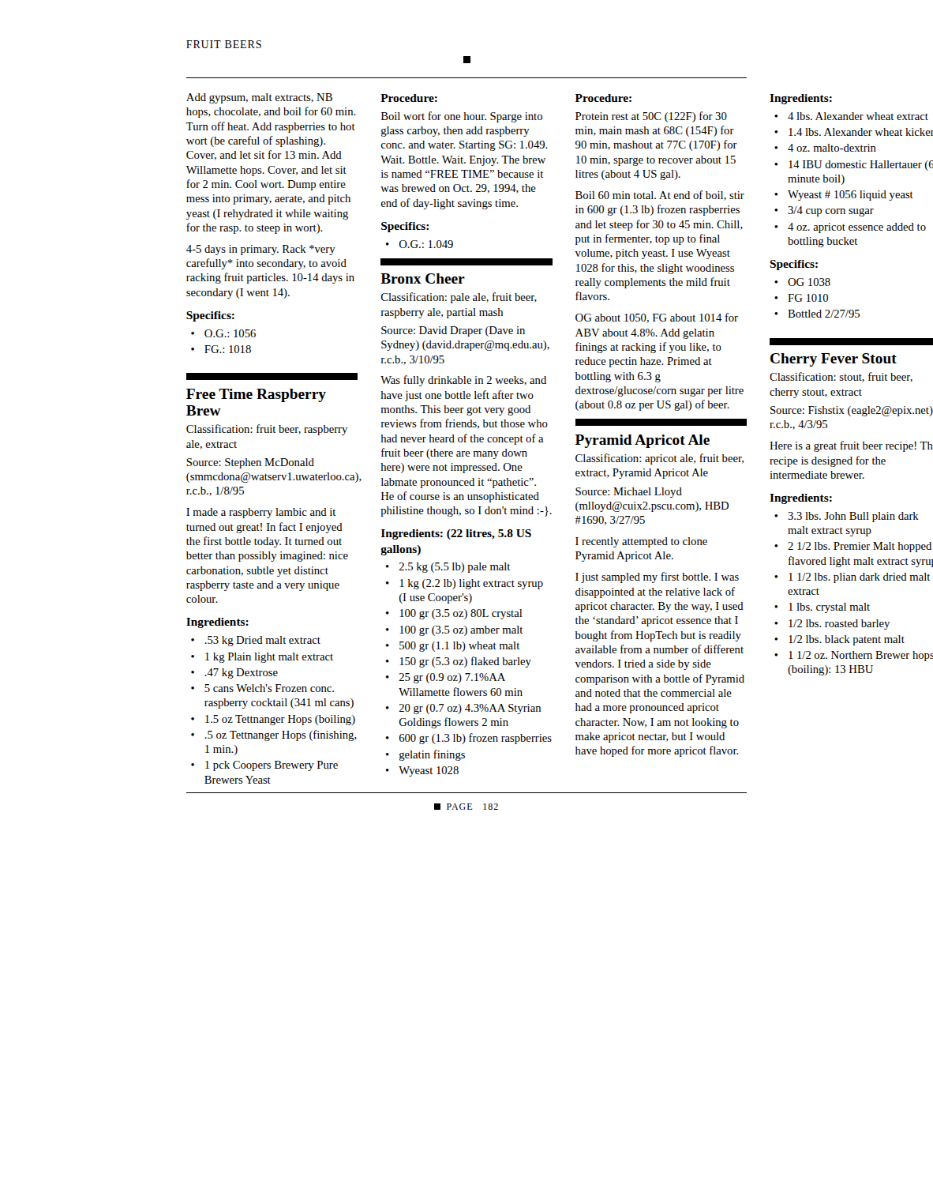FRUIT BEERS
Add gypsum, malt extracts, NB hops, chocolate, and boil for 60 min. Turn off heat. Add raspberries to hot wort (be careful of splashing). Cover, and let sit for 13 min. Add Willamette hops. Cover, and let sit for 2 min. Cool wort. Dump entire mess into primary, aerate, and pitch yeast (I rehydrated it while waiting for the rasp. to steep in wort).
4-5 days in primary. Rack *very carefully* into secondary, to avoid racking fruit particles. 10-14 days in secondary (I went 14).
Specifics:
O.G.: 1056
FG.: 1018
Free Time Raspberry Brew
Classification: fruit beer, raspberry ale, extract
Source: Stephen McDonald (smmcdona@watserv1.uwaterloo.ca), r.c.b., 1/8/95
I made a raspberry lambic and it turned out great! In fact I enjoyed the first bottle today. It turned out better than possibly imagined: nice carbonation, subtle yet distinct raspberry taste and a very unique colour.
Ingredients:
.53 kg Dried malt extract
1 kg Plain light malt extract
.47 kg Dextrose
5 cans Welch's Frozen conc. raspberry cocktail (341 ml cans)
1.5 oz Tettnanger Hops (boiling)
.5 oz Tettnanger Hops (finishing, 1 min.)
1 pck Coopers Brewery Pure Brewers Yeast
Procedure:
Boil wort for one hour. Sparge into glass carboy, then add raspberry conc. and water. Starting SG: 1.049. Wait. Bottle. Wait. Enjoy. The brew is named “FREE TIME” because it was brewed on Oct. 29, 1994, the end of day-light savings time.
Specifics:
O.G.: 1.049
Bronx Cheer
Classification: pale ale, fruit beer, raspberry ale, partial mash
Source: David Draper (Dave in Sydney) (david.draper@mq.edu.au), r.c.b., 3/10/95
Was fully drinkable in 2 weeks, and have just one bottle left after two months. This beer got very good reviews from friends, but those who had never heard of the concept of a fruit beer (there are many down here) were not impressed. One labmate pronounced it “pathetic”. He of course is an unsophisticated philistine though, so I don't mind :-}.
Ingredients: (22 litres, 5.8 US gallons)
2.5 kg (5.5 lb) pale malt
1 kg (2.2 lb) light extract syrup (I use Cooper's)
100 gr (3.5 oz) 80L crystal
100 gr (3.5 oz) amber malt
500 gr (1.1 lb) wheat malt
150 gr (5.3 oz) flaked barley
25 gr (0.9 oz) 7.1%AA Willamette flowers 60 min
20 gr (0.7 oz) 4.3%AA Styrian Goldings flowers 2 min
600 gr (1.3 lb) frozen raspberries
gelatin finings
Wyeast 1028
Procedure:
Protein rest at 50C (122F) for 30 min, main mash at 68C (154F) for 90 min, mashout at 77C (170F) for 10 min, sparge to recover about 15 litres (about 4 US gal).
Boil 60 min total. At end of boil, stir in 600 gr (1.3 lb) frozen raspberries and let steep for 30 to 45 min. Chill, put in fermenter, top up to final volume, pitch yeast. I use Wyeast 1028 for this, the slight woodiness really complements the mild fruit flavors.
OG about 1050, FG about 1014 for ABV about 4.8%. Add gelatin finings at racking if you like, to reduce pectin haze. Primed at bottling with 6.3 g dextrose/glucose/corn sugar per litre (about 0.8 oz per US gal) of beer.
Pyramid Apricot Ale
Classification: apricot ale, fruit beer, extract, Pyramid Apricot Ale
Source: Michael Lloyd (mlloyd@cuix2.pscu.com), HBD #1690, 3/27/95
I recently attempted to clone Pyramid Apricot Ale.
I just sampled my first bottle. I was disappointed at the relative lack of apricot character. By the way, I used the ‘standard’ apricot essence that I bought from HopTech but is readily available from a number of different vendors. I tried a side by side comparison with a bottle of Pyramid and noted that the commercial ale had a more pronounced apricot character. Now, I am not looking to make apricot nectar, but I would have hoped for more apricot flavor.
Ingredients:
4 lbs. Alexander wheat extract
1.4 lbs. Alexander wheat kicker
4 oz. malto-dextrin
14 IBU domestic Hallertauer (60 minute boil)
Wyeast # 1056 liquid yeast
3/4 cup corn sugar
4 oz. apricot essence added to bottling bucket
Specifics:
OG 1038
FG 1010
Bottled 2/27/95
Cherry Fever Stout
Classification: stout, fruit beer, cherry stout, extract
Source: Fishstix (eagle2@epix.net), r.c.b., 4/3/95
Here is a great fruit beer recipe! This recipe is designed for the intermediate brewer.
Ingredients:
3.3 lbs. John Bull plain dark malt extract syrup
2 1/2 lbs. Premier Malt hopped flavored light malt extract syrup
1 1/2 lbs. plian dark dried malt extract
1 lbs. crystal malt
1/2 lbs. roasted barley
1/2 lbs. black patent malt
1 1/2 oz. Northern Brewer hops (boiling): 13 HBU
PAGE 182